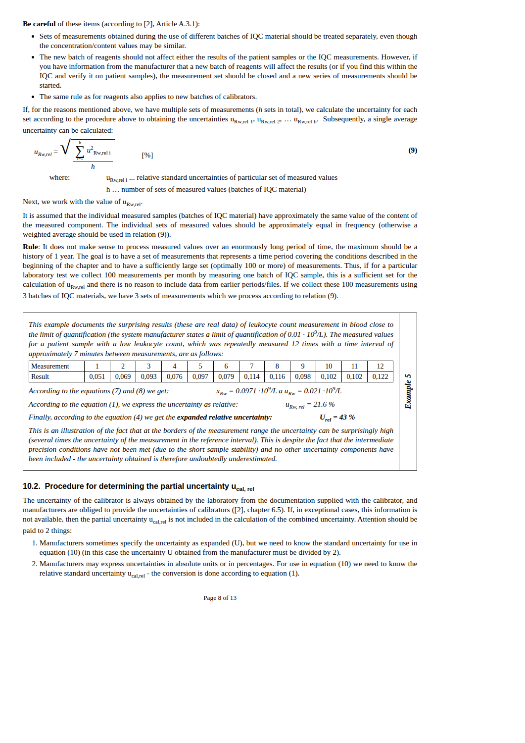Be careful of these items (according to [2], Article A.3.1):
Sets of measurements obtained during the use of different batches of IQC material should be treated separately, even though the concentration/content values may be similar.
The new batch of reagents should not affect either the results of the patient samples or the IQC measurements. However, if you have information from the manufacturer that a new batch of reagents will affect the results (or if you find this within the IQC and verify it on patient samples), the measurement set should be closed and a new series of measurements should be started.
The same rule as for reagents also applies to new batches of calibrators.
If, for the reasons mentioned above, we have multiple sets of measurements (h sets in total), we calculate the uncertainty for each set according to the procedure above to obtaining the uncertainties uRw,rel 1, uRw,rel 2, … uRw,rel h. Subsequently, a single average uncertainty can be calculated:
uRw,rel = √ h∑i=1 u2Rw,rel i h [%]
(9)
where: uRw,rel i ... relative standard uncertainties of particular set of measured values
h … number of sets of measured values (batches of IQC material)
Next, we work with the value of uRw,rel.
It is assumed that the individual measured samples (batches of IQC material) have approximately the same value of the content of the measured component. The individual sets of measured values should be approximately equal in frequency (otherwise a weighted average should be used in relation (9)).
Rule: It does not make sense to process measured values over an enormously long period of time, the maximum should be a history of 1 year. The goal is to have a set of measurements that represents a time period covering the conditions described in the beginning of the chapter and to have a sufficiently large set (optimally 100 or more) of measurements. Thus, if for a particular laboratory test we collect 100 measurements per month by measuring one batch of IQC sample, this is a sufficient set for the calculation of uRw,rel and there is no reason to include data from earlier periods/files. If we collect these 100 measurements using 3 batches of IQC materials, we have 3 sets of measurements which we process according to relation (9).
This example documents the surprising results (these are real data) of leukocyte count measurement in blood close to the limit of quantification (the system manufacturer states a limit of quantification of 0.01 · 109/L). The measured values for a patient sample with a low leukocyte count, which was repeatedly measured 12 times with a time interval of approximately 7 minutes between measurements, are as follows:
| Measurement | 1 | 2 | 3 | 4 | 5 | 6 | 7 | 8 | 9 | 10 | 11 | 12 |
| Result | 0,051 | 0,069 | 0,093 | 0,076 | 0,097 | 0,079 | 0,114 | 0,116 | 0,098 | 0,102 | 0,102 | 0,122 |
According to the equations (7) and (8) we get: xRw = 0.0971 ·109/L a uRw = 0.021 ·109/L
According to the equation (1), we express the uncertainty as relative: uRw, rel = 21.6 %
Finally, according to the equation (4) we get the expanded relative uncertainty: Urel = 43 %
This is an illustration of the fact that at the borders of the measurement range the uncertainty can be surprisingly high (several times the uncertainty of the measurement in the reference interval). This is despite the fact that the intermediate precision conditions have not been met (due to the short sample stability) and no other uncertainty components have been included - the uncertainty obtained is therefore undoubtedly underestimated.
Example 5
10.2. Procedure for determining the partial uncertainty ucal, rel
The uncertainty of the calibrator is always obtained by the laboratory from the documentation supplied with the calibrator, and manufacturers are obliged to provide the uncertainties of calibrators ([2], chapter 6.5). If, in exceptional cases, this information is not available, then the partial uncertainty ucal,rel is not included in the calculation of the combined uncertainty. Attention should be paid to 2 things:
Manufacturers sometimes specify the uncertainty as expanded (U), but we need to know the standard uncertainty for use in equation (10) (in this case the uncertainty U obtained from the manufacturer must be divided by 2).
Manufacturers may express uncertainties in absolute units or in percentages. For use in equation (10) we need to know the relative standard uncertainty ucal,rel - the conversion is done according to equation (1).
Page 8 of 13